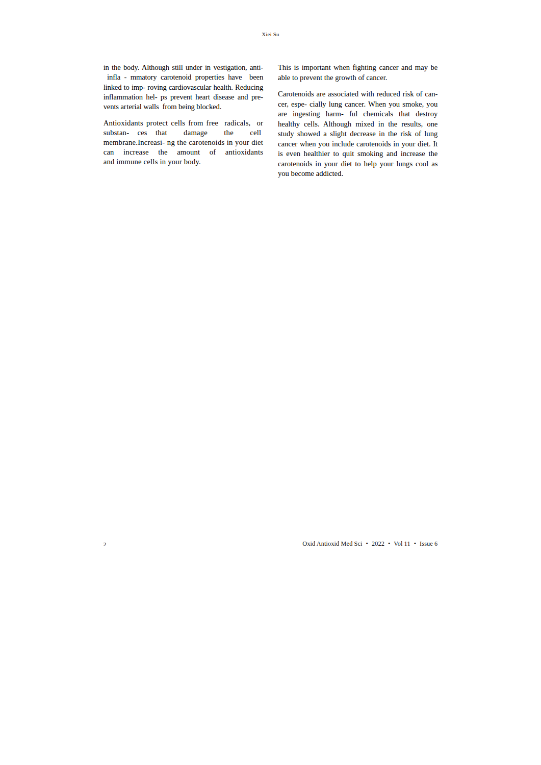Xiei Su
in the body. Although still under in vestigation, anti- infla - mmatory carotenoid properties have been linked to imp- roving cardiovascular health. Reducing inflammation hel- ps prevent heart disease and prevents ar terial walls from being blocked.
Antioxidants protect cells from free radicals, or substan- ces that damage the cell membrane.Increasi- ng the carotenoids in your diet can increase the amount of antioxidants and immune cells in your body.
This is important when fighting cancer and may be able to prevent the growth of cancer.
Carotenoids are associated with reduced risk of cancer, espe- cially lung cancer. When you smoke, you are ingesting harm- ful chemicals that destroy healthy cells. Although mixed in the results, one study showed a slight decrease in the risk of lung cancer when you include carotenoids in your diet. It is even healthier to quit smoking and increase the carotenoids in your diet to help your lungs cool as you become addicted.
2
Oxid Antioxid Med Sci • 2022 • Vol 11 • Issue 6